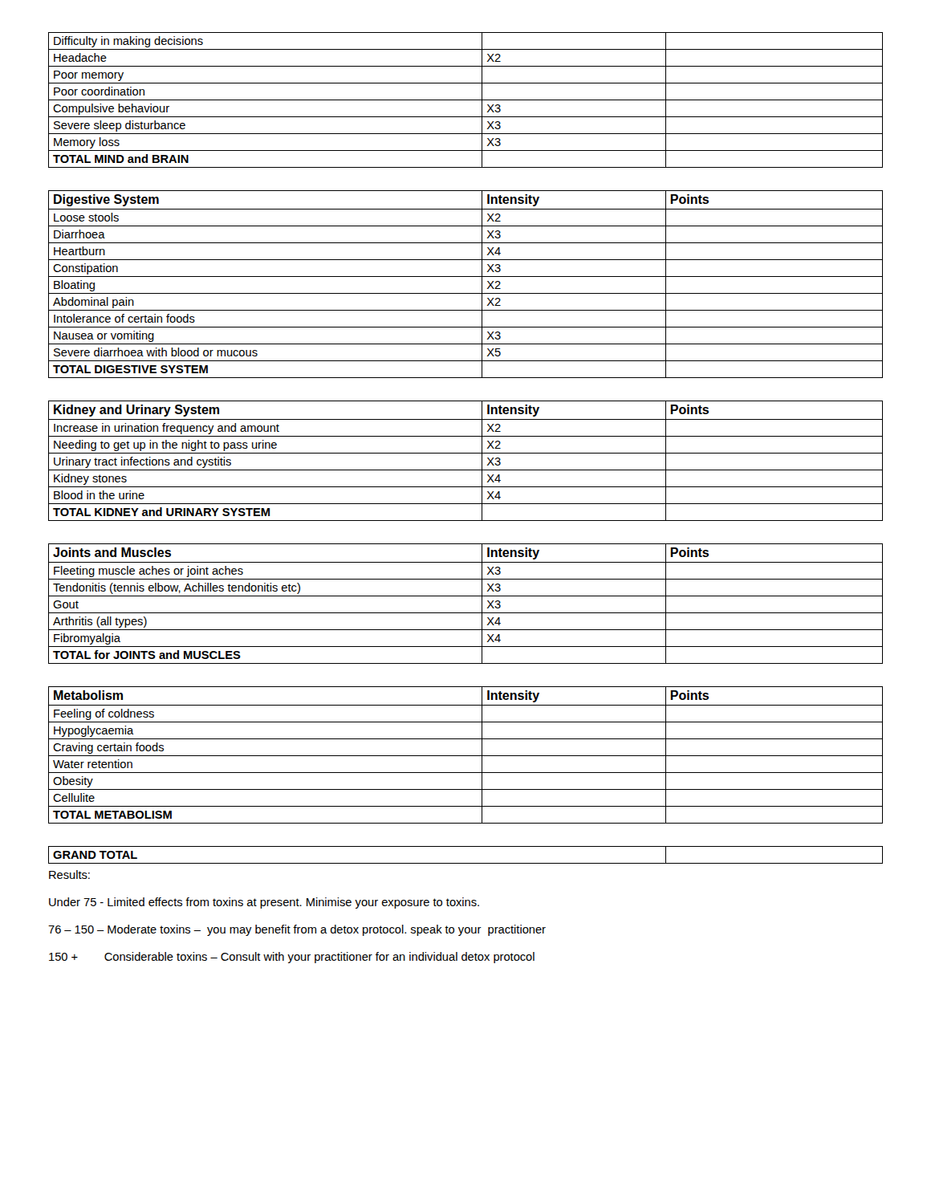| Difficulty in making decisions | | |
| Headache | X2 | |
| Poor memory | | |
| Poor coordination | | |
| Compulsive behaviour | X3 | |
| Severe sleep disturbance | X3 | |
| Memory loss | X3 | |
| TOTAL MIND and BRAIN | | |
| Digestive System | Intensity | Points |
| --- | --- | --- |
| Loose stools | X2 | |
| Diarrhoea | X3 | |
| Heartburn | X4 | |
| Constipation | X3 | |
| Bloating | X2 | |
| Abdominal pain | X2 | |
| Intolerance of certain foods | | |
| Nausea or vomiting | X3 | |
| Severe diarrhoea with blood or mucous | X5 | |
| TOTAL DIGESTIVE SYSTEM | | |
| Kidney and Urinary System | Intensity | Points |
| --- | --- | --- |
| Increase in urination frequency and amount | X2 | |
| Needing to get up in the night to pass urine | X2 | |
| Urinary tract infections and cystitis | X3 | |
| Kidney stones | X4 | |
| Blood in the urine | X4 | |
| TOTAL KIDNEY and URINARY SYSTEM | | |
| Joints and Muscles | Intensity | Points |
| --- | --- | --- |
| Fleeting muscle aches or joint aches | X3 | |
| Tendonitis (tennis elbow, Achilles tendonitis etc) | X3 | |
| Gout | X3 | |
| Arthritis (all types) | X4 | |
| Fibromyalgia | X4 | |
| TOTAL for JOINTS and MUSCLES | | |
| Metabolism | Intensity | Points |
| --- | --- | --- |
| Feeling of coldness | | |
| Hypoglycaemia | | |
| Craving certain foods | | |
| Water retention | | |
| Obesity | | |
| Cellulite | | |
| TOTAL METABOLISM | | |
| GRAND TOTAL | |
Results:
Under 75 - Limited effects from toxins at present. Minimise your exposure to toxins.
76 – 150 – Moderate toxins – you may benefit from a detox protocol. speak to your practitioner
150 + Considerable toxins – Consult with your practitioner for an individual detox protocol